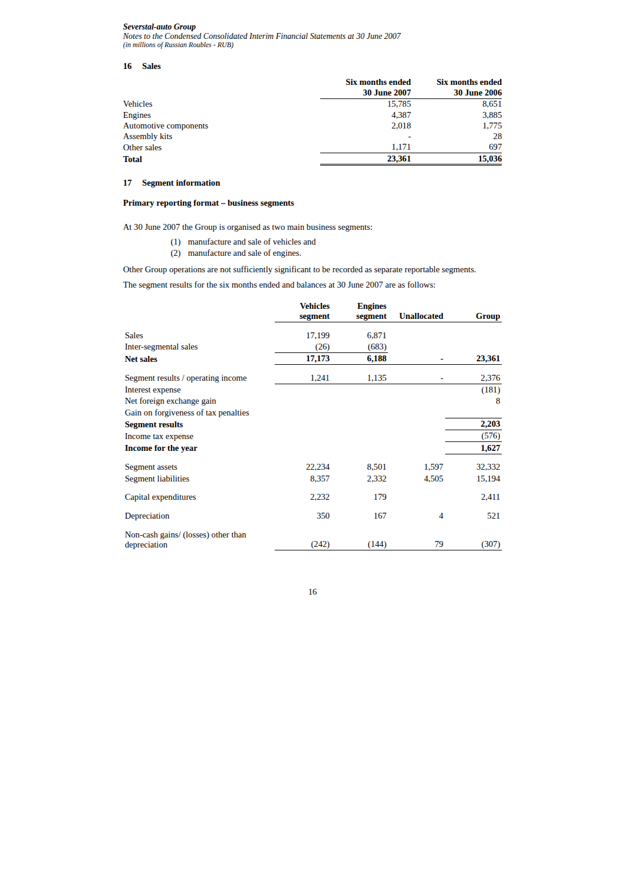Severstal-auto Group
Notes to the Condensed Consolidated Interim Financial Statements at 30 June 2007
(in millions of Russian Roubles - RUB)
16 Sales
| | Six months ended | Six months ended |
| | 30 June 2007 | 30 June 2006 |
| Vehicles | 15,785 | 8,651 |
| Engines | 4,387 | 3,885 |
| Automotive components | 2,018 | 1,775 |
| Assembly kits | - | 28 |
| Other sales | 1,171 | 697 |
| Total | 23,361 | 15,036 |
17 Segment information
Primary reporting format – business segments
At 30 June 2007 the Group is organised as two main business segments:
(1) manufacture and sale of vehicles and
(2) manufacture and sale of engines.
Other Group operations are not sufficiently significant to be recorded as separate reportable segments.
The segment results for the six months ended and balances at 30 June 2007 are as follows:
| | Vehicles segment | Engines segment | Unallocated | Group |
| Sales | 17,199 | 6,871 | | |
| Inter-segmental sales | (26) | (683) | | |
| Net sales | 17,173 | 6,188 | - | 23,361 |
| Segment results / operating income | 1,241 | 1,135 | - | 2,376 |
| Interest expense | | | | (181) |
| Net foreign exchange gain | | | | 8 |
| Gain on forgiveness of tax penalties | | | | |
| Segment results | | | | 2,203 |
| Income tax expense | | | | (576) |
| Income for the year | | | | 1,627 |
| Segment assets | 22,234 | 8,501 | 1,597 | 32,332 |
| Segment liabilities | 8,357 | 2,332 | 4,505 | 15,194 |
| Capital expenditures | 2,232 | 179 | | 2,411 |
| Depreciation | 350 | 167 | 4 | 521 |
| Non-cash gains/ (losses) other than depreciation | (242) | (144) | 79 | (307) |
16